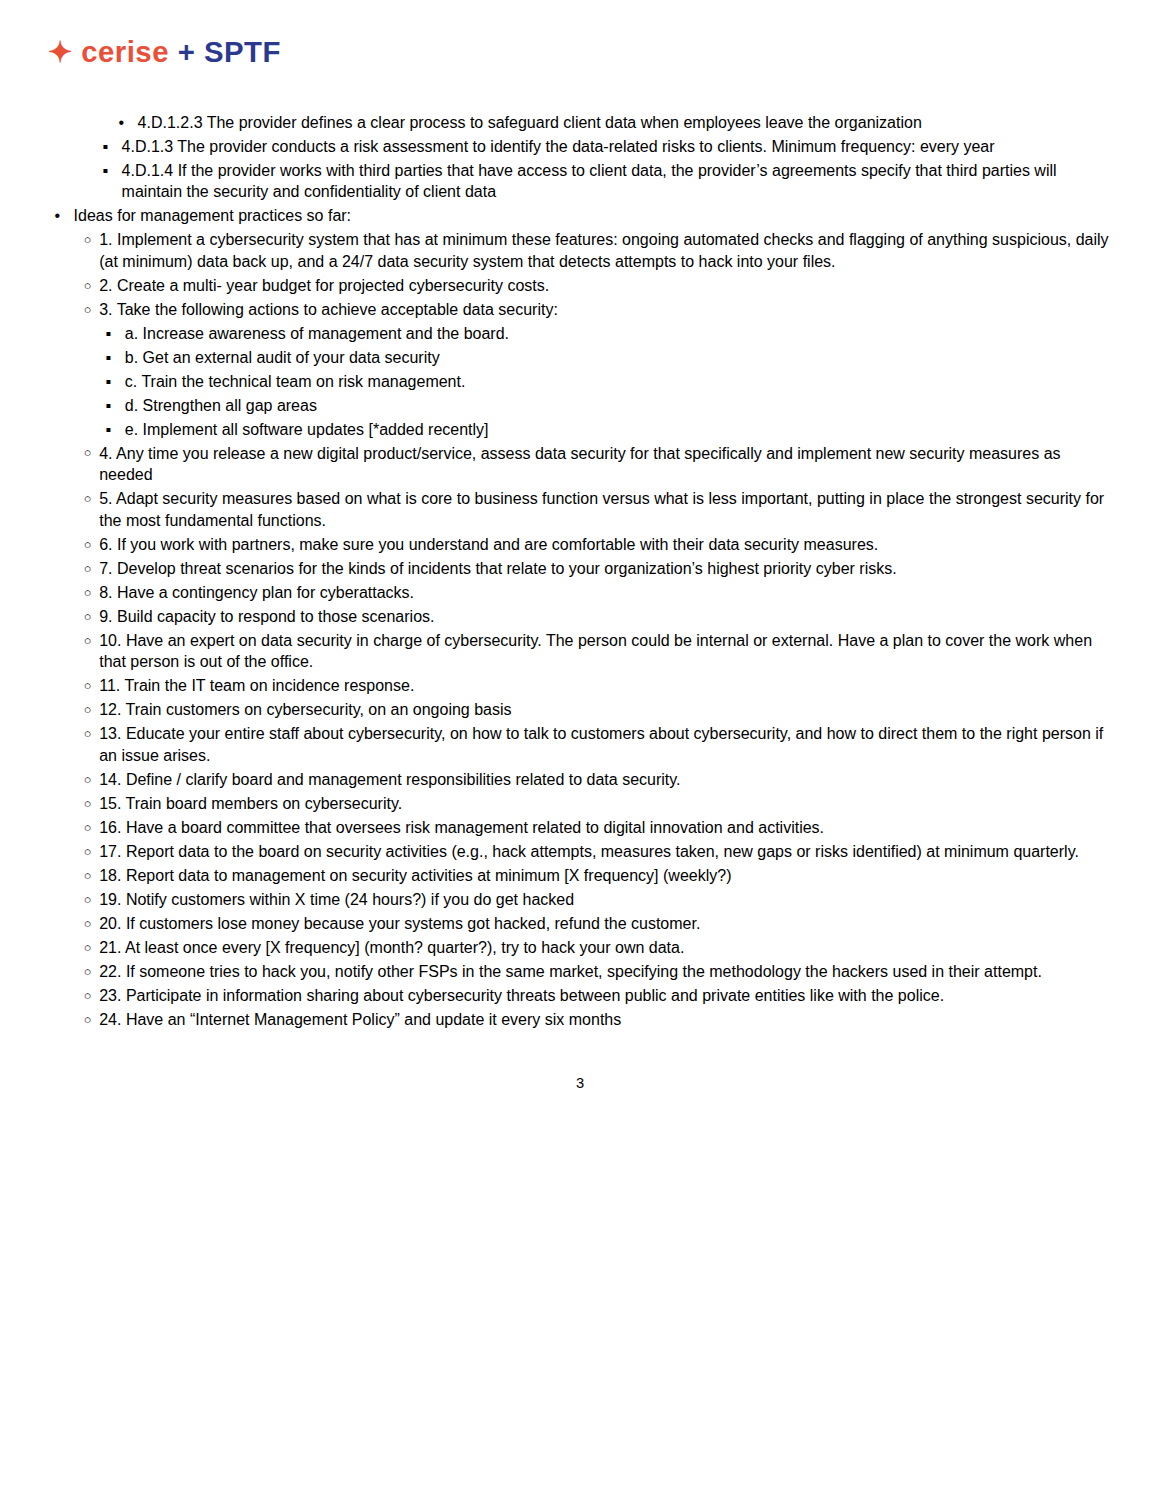✦ cerise + SPTF
4.D.1.2.3 The provider defines a clear process to safeguard client data when employees leave the organization
4.D.1.3 The provider conducts a risk assessment to identify the data-related risks to clients. Minimum frequency: every year
4.D.1.4 If the provider works with third parties that have access to client data, the provider’s agreements specify that third parties will maintain the security and confidentiality of client data
Ideas for management practices so far:
1. Implement a cybersecurity system that has at minimum these features: ongoing automated checks and flagging of anything suspicious, daily (at minimum) data back up, and a 24/7 data security system that detects attempts to hack into your files.
2. Create a multi- year budget for projected cybersecurity costs.
3. Take the following actions to achieve acceptable data security:
a. Increase awareness of management and the board.
b. Get an external audit of your data security
c. Train the technical team on risk management.
d. Strengthen all gap areas
e. Implement all software updates [*added recently]
4. Any time you release a new digital product/service, assess data security for that specifically and implement new security measures as needed
5. Adapt security measures based on what is core to business function versus what is less important, putting in place the strongest security for the most fundamental functions.
6. If you work with partners, make sure you understand and are comfortable with their data security measures.
7. Develop threat scenarios for the kinds of incidents that relate to your organization’s highest priority cyber risks.
8. Have a contingency plan for cyberattacks.
9. Build capacity to respond to those scenarios.
10. Have an expert on data security in charge of cybersecurity. The person could be internal or external. Have a plan to cover the work when that person is out of the office.
11. Train the IT team on incidence response.
12. Train customers on cybersecurity, on an ongoing basis
13. Educate your entire staff about cybersecurity, on how to talk to customers about cybersecurity, and how to direct them to the right person if an issue arises.
14. Define / clarify board and management responsibilities related to data security.
15. Train board members on cybersecurity.
16. Have a board committee that oversees risk management related to digital innovation and activities.
17. Report data to the board on security activities (e.g., hack attempts, measures taken, new gaps or risks identified) at minimum quarterly.
18. Report data to management on security activities at minimum [X frequency] (weekly?)
19. Notify customers within X time (24 hours?) if you do get hacked
20. If customers lose money because your systems got hacked, refund the customer.
21. At least once every [X frequency] (month? quarter?), try to hack your own data.
22. If someone tries to hack you, notify other FSPs in the same market, specifying the methodology the hackers used in their attempt.
23. Participate in information sharing about cybersecurity threats between public and private entities like with the police.
24. Have an “Internet Management Policy” and update it every six months
3